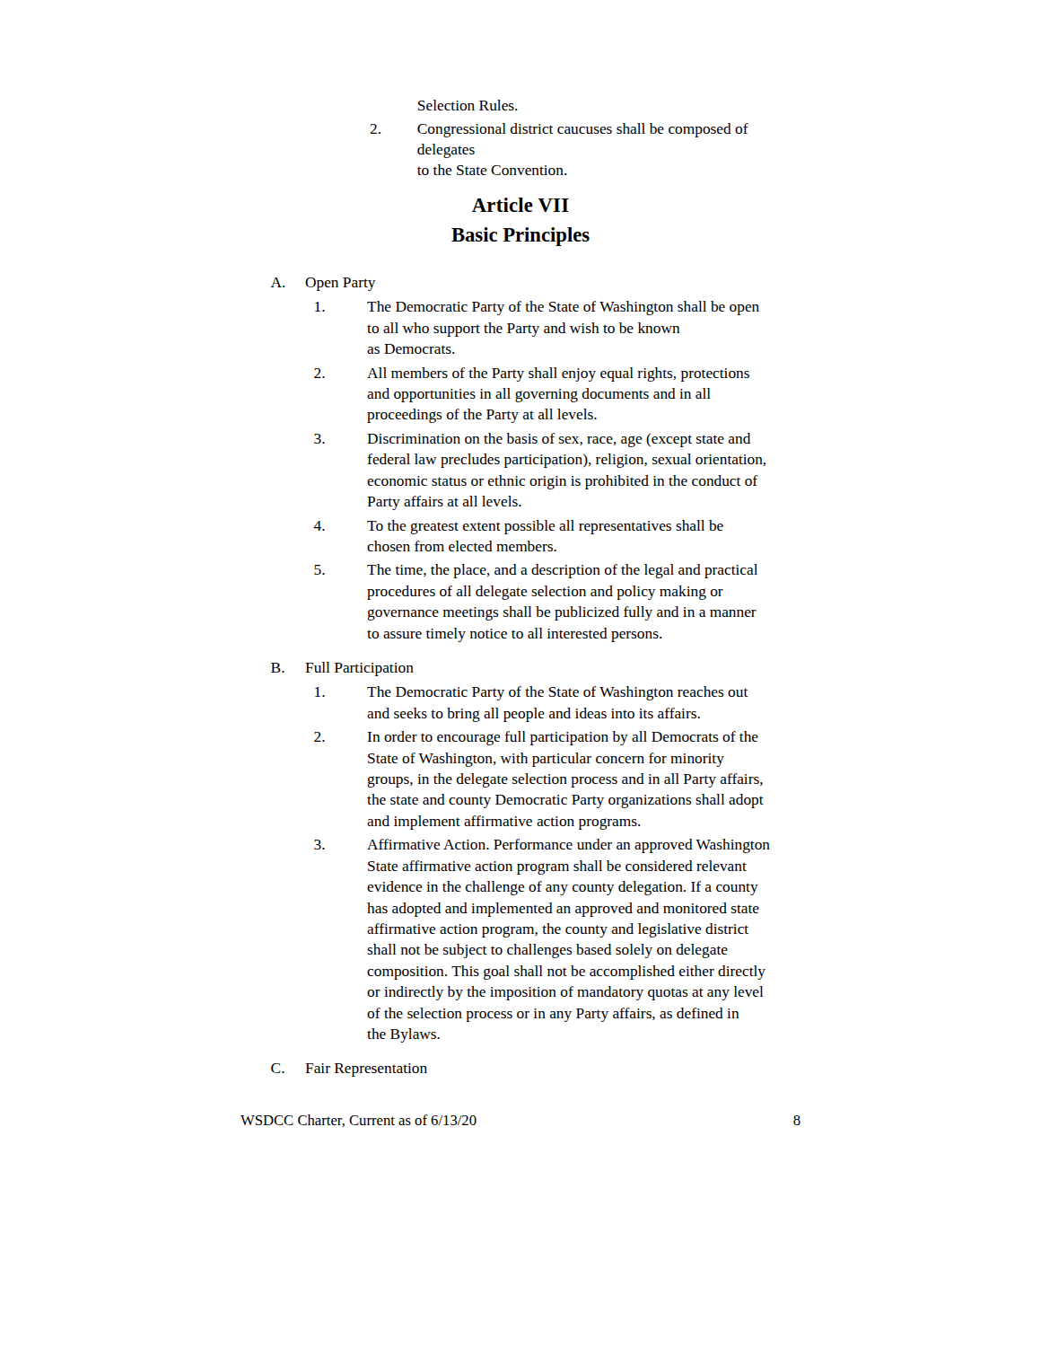Selection Rules.
2.
Congressional district caucuses shall be composed of delegates
to the State Convention.
Article VII
Basic Principles
A.
Open Party
1. The Democratic Party of the State of Washington shall be open to all who support the Party and wish to be known as Democrats.
2. All members of the Party shall enjoy equal rights, protections and opportunities in all governing documents and in all proceedings of the Party at all levels.
3. Discrimination on the basis of sex, race, age (except state and federal law precludes participation), religion, sexual orientation, economic status or ethnic origin is prohibited in the conduct of Party affairs at all levels.
4. To the greatest extent possible all representatives shall be chosen from elected members.
5. The time, the place, and a description of the legal and practical procedures of all delegate selection and policy making or governance meetings shall be publicized fully and in a manner to assure timely notice to all interested persons.
B.
Full Participation
1. The Democratic Party of the State of Washington reaches out and seeks to bring all people and ideas into its affairs.
2. In order to encourage full participation by all Democrats of the State of Washington, with particular concern for minority groups, in the delegate selection process and in all Party affairs, the state and county Democratic Party organizations shall adopt and implement affirmative action programs.
3. Affirmative Action. Performance under an approved Washington State affirmative action program shall be considered relevant evidence in the challenge of any county delegation. If a county has adopted and implemented an approved and monitored state affirmative action program, the county and legislative district shall not be subject to challenges based solely on delegate composition. This goal shall not be accomplished either directly or indirectly by the imposition of mandatory quotas at any level of the selection process or in any Party affairs, as defined in the Bylaws.
C.
Fair Representation
WSDCC Charter, Current as of 6/13/20
8